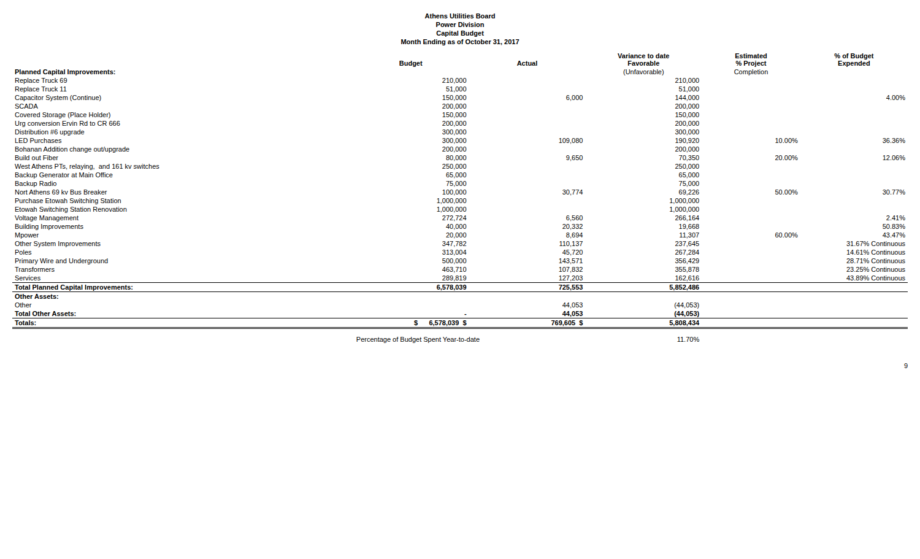Athens Utilities Board
Power Division
Capital Budget
Month Ending as of October 31, 2017
| | Budget | Actual | Variance to date Favorable | Estimated % Project | % of Budget Expended |
| --- | --- | --- | --- | --- | --- |
| Planned Capital Improvements: | | | (Unfavorable) | Completion | |
| Replace Truck 69 | 210,000 | | 210,000 | | |
| Replace Truck 11 | 51,000 | | 51,000 | | |
| Capacitor System (Continue) | 150,000 | 6,000 | 144,000 | | 4.00% |
| SCADA | 200,000 | | 200,000 | | |
| Covered Storage (Place Holder) | 150,000 | | 150,000 | | |
| Urg conversion Ervin Rd to CR 666 | 200,000 | | 200,000 | | |
| Distribution #6 upgrade | 300,000 | | 300,000 | | |
| LED Purchases | 300,000 | 109,080 | 190,920 | 10.00% | 36.36% |
| Bohanan Addition change out/upgrade | 200,000 | | 200,000 | | |
| Build out Fiber | 80,000 | 9,650 | 70,350 | 20.00% | 12.06% |
| West Athens PTs, relaying, and 161 kv switches | 250,000 | | 250,000 | | |
| Backup Generator at Main Office | 65,000 | | 65,000 | | |
| Backup Radio | 75,000 | | 75,000 | | |
| Nort Athens 69 kv Bus Breaker | 100,000 | 30,774 | 69,226 | 50.00% | 30.77% |
| Purchase Etowah Switching Station | 1,000,000 | | 1,000,000 | | |
| Etowah Switching Station Renovation | 1,000,000 | | 1,000,000 | | |
| Voltage Management | 272,724 | 6,560 | 266,164 | | 2.41% |
| Building Improvements | 40,000 | 20,332 | 19,668 | | 50.83% |
| Mpower | 20,000 | 8,694 | 11,307 | 60.00% | 43.47% |
| Other System Improvements | 347,782 | 110,137 | 237,645 | | 31.67% Continuous |
| Poles | 313,004 | 45,720 | 267,284 | | 14.61% Continuous |
| Primary Wire and Underground | 500,000 | 143,571 | 356,429 | | 28.71% Continuous |
| Transformers | 463,710 | 107,832 | 355,878 | | 23.25% Continuous |
| Services | 289,819 | 127,203 | 162,616 | | 43.89% Continuous |
| Total Planned Capital Improvements: | 6,578,039 | 725,553 | 5,852,486 | | |
| Other Assets: | | | | | |
| Other | | 44,053 | (44,053) | | |
| Total Other Assets: | - | 44,053 | (44,053) | | |
| Totals: | $ 6,578,039 $ | 769,605 $ | 5,808,434 | | |
| | Percentage of Budget Spent Year-to-date | 11.70% | | |
9